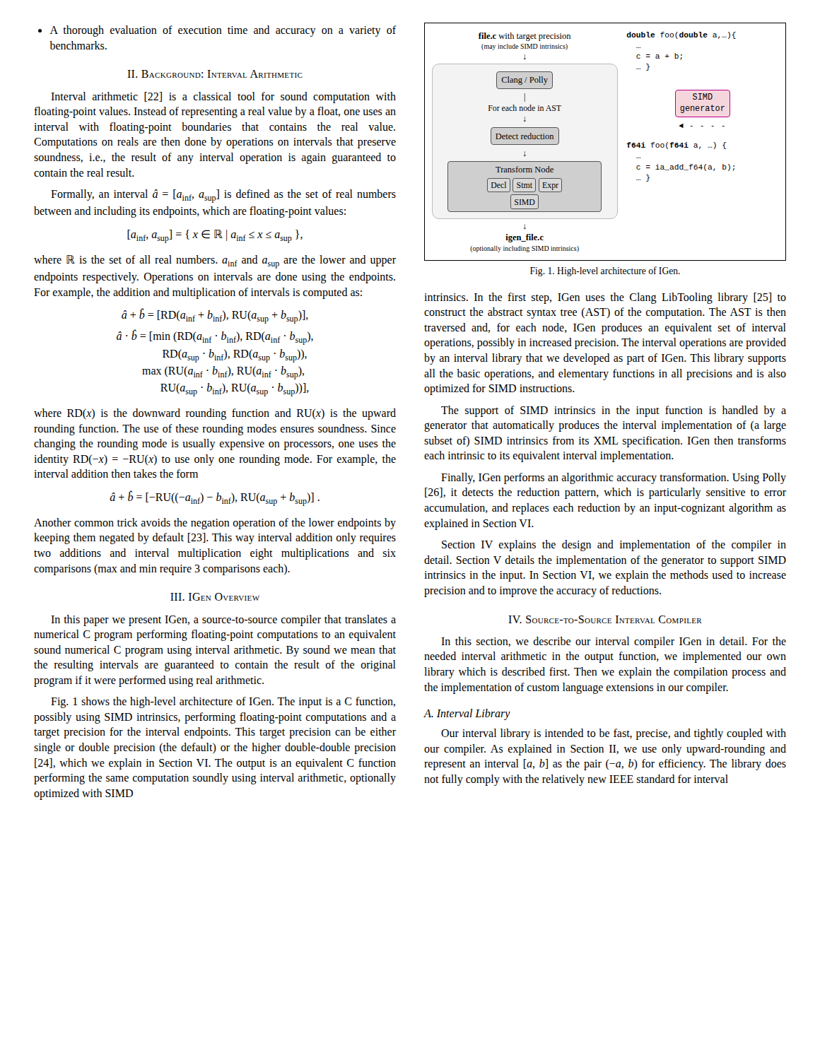A thorough evaluation of execution time and accuracy on a variety of benchmarks.
II. Background: Interval Arithmetic
Interval arithmetic [22] is a classical tool for sound computation with floating-point values. Instead of representing a real value by a float, one uses an interval with floating-point boundaries that contains the real value. Computations on reals are then done by operations on intervals that preserve soundness, i.e., the result of any interval operation is again guaranteed to contain the real result.
Formally, an interval â = [ainf, asup] is defined as the set of real numbers between and including its endpoints, which are floating-point values:
[ainf, asup] = { x ∈ ℝ | ainf ≤ x ≤ asup },
where ℝ is the set of all real numbers. ainf and asup are the lower and upper endpoints respectively. Operations on intervals are done using the endpoints. For example, the addition and multiplication of intervals is computed as:
â + b̂ = [RD(ainf + binf), RU(asup + bsup)],
â · b̂ = [min (RD(ainf · binf), RD(ainf · bsup),
RD(asup · binf), RD(asup · bsup)),
max (RU(ainf · binf), RU(ainf · bsup),
RU(asup · binf), RU(asup · bsup))],
where RD(x) is the downward rounding function and RU(x) is the upward rounding function. The use of these rounding modes ensures soundness. Since changing the rounding mode is usually expensive on processors, one uses the identity RD(−x) = −RU(x) to use only one rounding mode. For example, the interval addition then takes the form
â + b̂ = [−RU((−ainf) − binf), RU(asup + bsup)] .
Another common trick avoids the negation operation of the lower endpoints by keeping them negated by default [23]. This way interval addition only requires two additions and interval multiplication eight multiplications and six comparisons (max and min require 3 comparisons each).
III. IGen Overview
In this paper we present IGen, a source-to-source compiler that translates a numerical C program performing floating-point computations to an equivalent sound numerical C program using interval arithmetic. By sound we mean that the resulting intervals are guaranteed to contain the result of the original program if it were performed using real arithmetic.
Fig. 1 shows the high-level architecture of IGen. The input is a C function, possibly using SIMD intrinsics, performing floating-point computations and a target precision for the interval endpoints. This target precision can be either single or double precision (the default) or the higher double-double precision [24], which we explain in Section VI. The output is an equivalent C function performing the same computation soundly using interval arithmetic, optionally optimized with SIMD
file.c with target precision
(may include SIMD intrinsics)
↓
Clang / Polly
|
For each node in AST
↓
Detect reduction
↓
Transform Node
Decl Stmt Expr
SIMD
↓
igen_file.c
(optionally including SIMD intrinsics)
double foo(double a,…){ … c = a + b; … }
SIMD
generator
◄ - - - -
f64i foo(f64i a, …) { … c = ia_add_f64(a, b); … }
Fig. 1. High-level architecture of IGen.
intrinsics. In the first step, IGen uses the Clang LibTooling library [25] to construct the abstract syntax tree (AST) of the computation. The AST is then traversed and, for each node, IGen produces an equivalent set of interval operations, possibly in increased precision. The interval operations are provided by an interval library that we developed as part of IGen. This library supports all the basic operations, and elementary functions in all precisions and is also optimized for SIMD instructions.
The support of SIMD intrinsics in the input function is handled by a generator that automatically produces the interval implementation of (a large subset of) SIMD intrinsics from its XML specification. IGen then transforms each intrinsic to its equivalent interval implementation.
Finally, IGen performs an algorithmic accuracy transformation. Using Polly [26], it detects the reduction pattern, which is particularly sensitive to error accumulation, and replaces each reduction by an input-cognizant algorithm as explained in Section VI.
Section IV explains the design and implementation of the compiler in detail. Section V details the implementation of the generator to support SIMD intrinsics in the input. In Section VI, we explain the methods used to increase precision and to improve the accuracy of reductions.
IV. Source-to-Source Interval Compiler
In this section, we describe our interval compiler IGen in detail. For the needed interval arithmetic in the output function, we implemented our own library which is described first. Then we explain the compilation process and the implementation of custom language extensions in our compiler.
A. Interval Library
Our interval library is intended to be fast, precise, and tightly coupled with our compiler. As explained in Section II, we use only upward-rounding and represent an interval [a, b] as the pair (−a, b) for efficiency. The library does not fully comply with the relatively new IEEE standard for interval